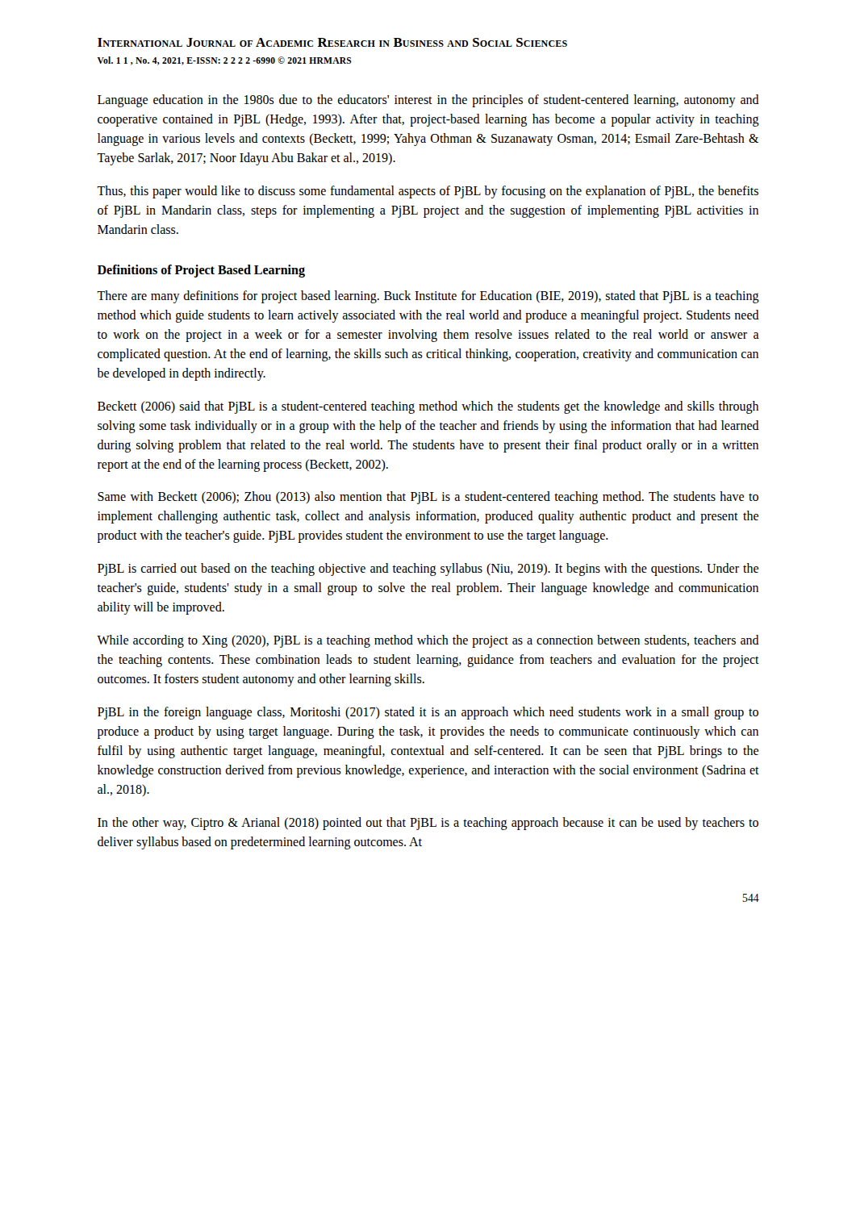International Journal of Academic Research in Business and Social Sciences
Vol. 1 1 , No. 4, 2021, E-ISSN: 2 2 2 2 -6990 © 2021 HRMARS
Language education in the 1980s due to the educators' interest in the principles of student-centered learning, autonomy and cooperative contained in PjBL (Hedge, 1993). After that, project-based learning has become a popular activity in teaching language in various levels and contexts (Beckett, 1999; Yahya Othman & Suzanawaty Osman, 2014; Esmail Zare-Behtash & Tayebe Sarlak, 2017; Noor Idayu Abu Bakar et al., 2019).
Thus, this paper would like to discuss some fundamental aspects of PjBL by focusing on the explanation of PjBL, the benefits of PjBL in Mandarin class, steps for implementing a PjBL project and the suggestion of implementing PjBL activities in Mandarin class.
Definitions of Project Based Learning
There are many definitions for project based learning. Buck Institute for Education (BIE, 2019), stated that PjBL is a teaching method which guide students to learn actively associated with the real world and produce a meaningful project. Students need to work on the project in a week or for a semester involving them resolve issues related to the real world or answer a complicated question. At the end of learning, the skills such as critical thinking, cooperation, creativity and communication can be developed in depth indirectly.
Beckett (2006) said that PjBL is a student-centered teaching method which the students get the knowledge and skills through solving some task individually or in a group with the help of the teacher and friends by using the information that had learned during solving problem that related to the real world. The students have to present their final product orally or in a written report at the end of the learning process (Beckett, 2002).
Same with Beckett (2006); Zhou (2013) also mention that PjBL is a student-centered teaching method. The students have to implement challenging authentic task, collect and analysis information, produced quality authentic product and present the product with the teacher's guide. PjBL provides student the environment to use the target language.
PjBL is carried out based on the teaching objective and teaching syllabus (Niu, 2019). It begins with the questions. Under the teacher's guide, students' study in a small group to solve the real problem. Their language knowledge and communication ability will be improved.
While according to Xing (2020), PjBL is a teaching method which the project as a connection between students, teachers and the teaching contents. These combination leads to student learning, guidance from teachers and evaluation for the project outcomes. It fosters student autonomy and other learning skills.
PjBL in the foreign language class, Moritoshi (2017) stated it is an approach which need students work in a small group to produce a product by using target language. During the task, it provides the needs to communicate continuously which can fulfil by using authentic target language, meaningful, contextual and self-centered. It can be seen that PjBL brings to the knowledge construction derived from previous knowledge, experience, and interaction with the social environment (Sadrina et al., 2018).
In the other way, Ciptro & Arianal (2018) pointed out that PjBL is a teaching approach because it can be used by teachers to deliver syllabus based on predetermined learning outcomes. At
544